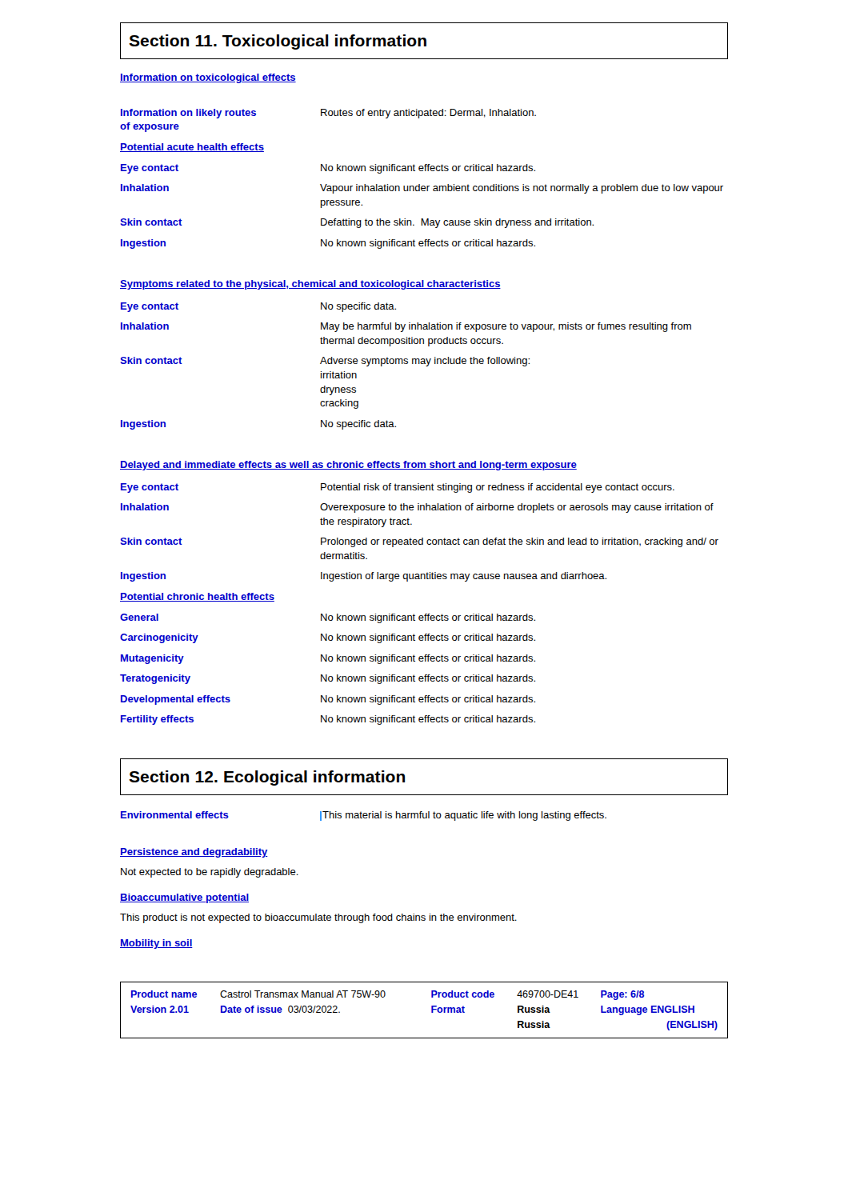Section 11. Toxicological information
Information on toxicological effects
| Information on likely routes of exposure | Routes of entry anticipated: Dermal, Inhalation. |
| Potential acute health effects | |
| Eye contact | No known significant effects or critical hazards. |
| Inhalation | Vapour inhalation under ambient conditions is not normally a problem due to low vapour pressure. |
| Skin contact | Defatting to the skin. May cause skin dryness and irritation. |
| Ingestion | No known significant effects or critical hazards. |
Symptoms related to the physical, chemical and toxicological characteristics
| Eye contact | No specific data. |
| Inhalation | May be harmful by inhalation if exposure to vapour, mists or fumes resulting from thermal decomposition products occurs. |
| Skin contact | Adverse symptoms may include the following: irritation dryness cracking |
| Ingestion | No specific data. |
Delayed and immediate effects as well as chronic effects from short and long-term exposure
| Eye contact | Potential risk of transient stinging or redness if accidental eye contact occurs. |
| Inhalation | Overexposure to the inhalation of airborne droplets or aerosols may cause irritation of the respiratory tract. |
| Skin contact | Prolonged or repeated contact can defat the skin and lead to irritation, cracking and/ or dermatitis. |
| Ingestion | Ingestion of large quantities may cause nausea and diarrhoea. |
| Potential chronic health effects | |
| General | No known significant effects or critical hazards. |
| Carcinogenicity | No known significant effects or critical hazards. |
| Mutagenicity | No known significant effects or critical hazards. |
| Teratogenicity | No known significant effects or critical hazards. |
| Developmental effects | No known significant effects or critical hazards. |
| Fertility effects | No known significant effects or critical hazards. |
Section 12. Ecological information
| Environmental effects | This material is harmful to aquatic life with long lasting effects. |
Persistence and degradability
Not expected to be rapidly degradable.
Bioaccumulative potential
This product is not expected to bioaccumulate through food chains in the environment.
Mobility in soil
| Product name | Castrol Transmax Manual AT 75W-90 | Product code | 469700-DE41 | Page: 6/8 |
| Version 2.01 | Date of issue 03/03/2022. | Format | Russia | Language ENGLISH |
| | | | Russia | (ENGLISH) |